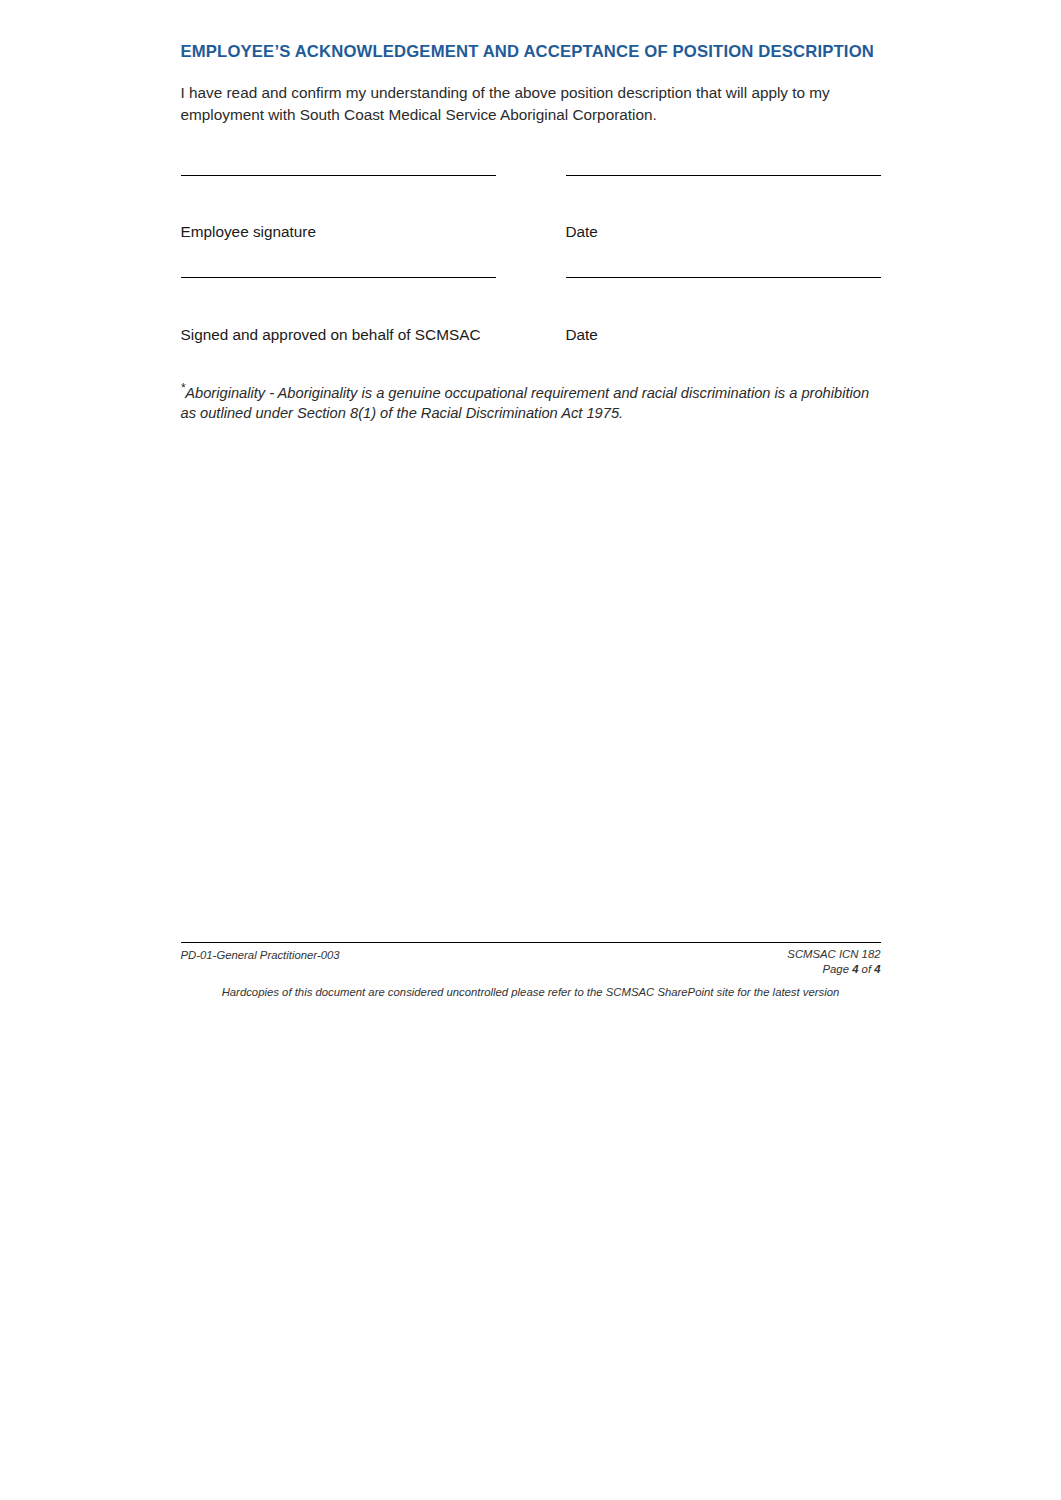Employee’s Acknowledgement and Acceptance of Position Description
I have read and confirm my understanding of the above position description that will apply to my employment with South Coast Medical Service Aboriginal Corporation.
| Employee signature | | Date |
| Signed and approved on behalf of SCMSAC | | Date |
*Aboriginality - Aboriginality is a genuine occupational requirement and racial discrimination is a prohibition as outlined under Section 8(1) of the Racial Discrimination Act 1975.
PD-01-General Practitioner-003
SCMSAC ICN 182 Page 4 of 4
Hardcopies of this document are considered uncontrolled please refer to the SCMSAC SharePoint site for the latest version